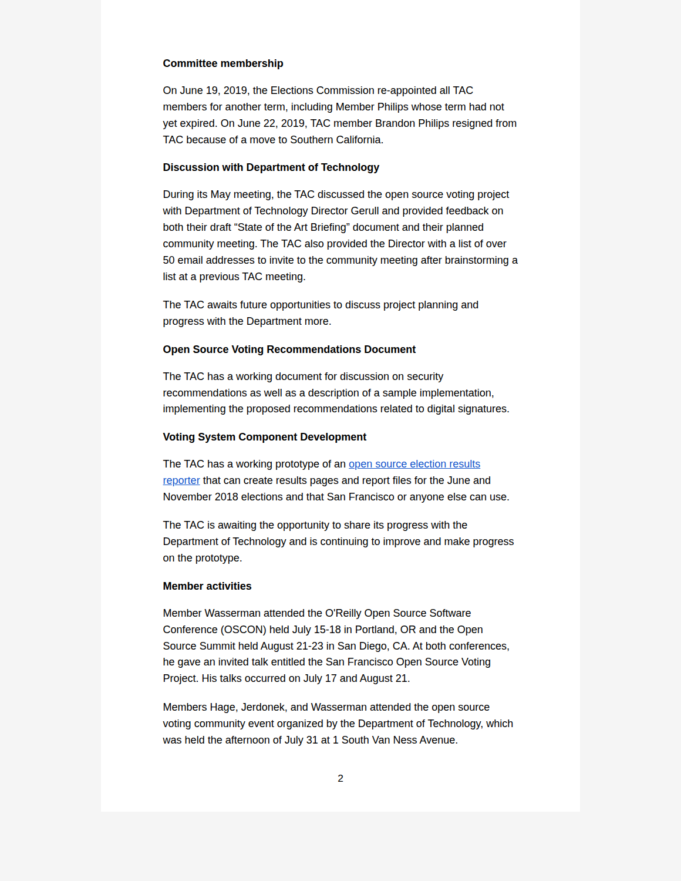Committee membership
On June 19, 2019, the Elections Commission re-appointed all TAC members for another term, including Member Philips whose term had not yet expired. On June 22, 2019, TAC member Brandon Philips resigned from TAC because of a move to Southern California.
Discussion with Department of Technology
During its May meeting, the TAC discussed the open source voting project with Department of Technology Director Gerull and provided feedback on both their draft “State of the Art Briefing” document and their planned community meeting. The TAC also provided the Director with a list of over 50 email addresses to invite to the community meeting after brainstorming a list at a previous TAC meeting.
The TAC awaits future opportunities to discuss project planning and progress with the Department more.
Open Source Voting Recommendations Document
The TAC has a working document for discussion on security recommendations as well as a description of a sample implementation, implementing the proposed recommendations related to digital signatures.
Voting System Component Development
The TAC has a working prototype of an open source election results reporter that can create results pages and report files for the June and November 2018 elections and that San Francisco or anyone else can use.
The TAC is awaiting the opportunity to share its progress with the Department of Technology and is continuing to improve and make progress on the prototype.
Member activities
Member Wasserman attended the O'Reilly Open Source Software Conference (OSCON) held July 15-18 in Portland, OR and the Open Source Summit held August 21-23 in San Diego, CA. At both conferences, he gave an invited talk entitled the San Francisco Open Source Voting Project. His talks occurred on July 17 and August 21.
Members Hage, Jerdonek, and Wasserman attended the open source voting community event organized by the Department of Technology, which was held the afternoon of July 31 at 1 South Van Ness Avenue.
2